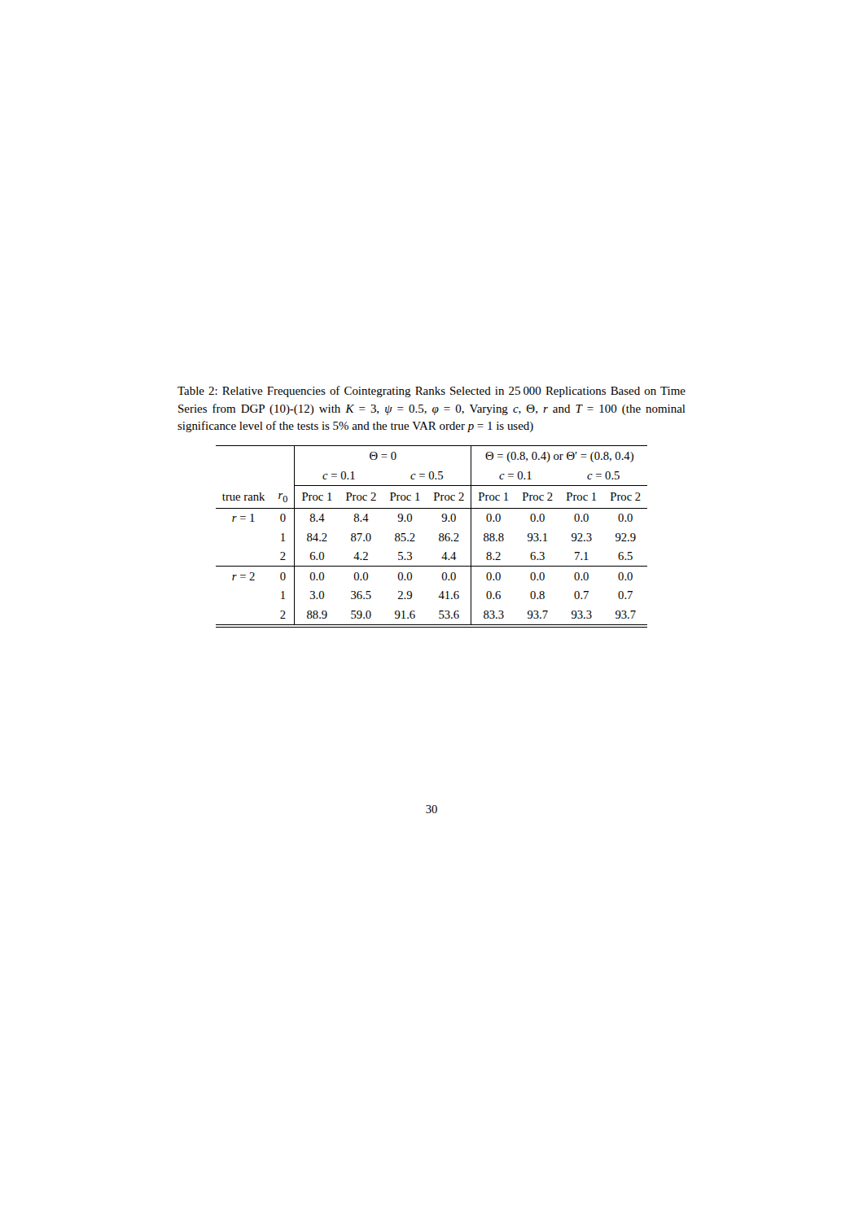Table 2: Relative Frequencies of Cointegrating Ranks Selected in 25 000 Replications Based on Time Series from DGP (10)-(12) with K = 3, ψ = 0.5, φ = 0, Varying c, Θ, r and T = 100 (the nominal significance level of the tests is 5% and the true VAR order p = 1 is used)
| | Θ = 0 | Θ = (0.8, 0.4) or Θ′ = (0.8, 0.4) |
| | c = 0.1 | c = 0.5 | c = 0.1 | c = 0.5 |
| true rank | r 0 | Proc 1 | Proc 2 | Proc 1 | Proc 2 | Proc 1 | Proc 2 | Proc 1 | Proc 2 |
| r = 1 | 0 | 8.4 | 8.4 | 9.0 | 9.0 | 0.0 | 0.0 | 0.0 | 0.0 |
| | 1 | 84.2 | 87.0 | 85.2 | 86.2 | 88.8 | 93.1 | 92.3 | 92.9 |
| | 2 | 6.0 | 4.2 | 5.3 | 4.4 | 8.2 | 6.3 | 7.1 | 6.5 |
| r = 2 | 0 | 0.0 | 0.0 | 0.0 | 0.0 | 0.0 | 0.0 | 0.0 | 0.0 |
| | 1 | 3.0 | 36.5 | 2.9 | 41.6 | 0.6 | 0.8 | 0.7 | 0.7 |
| | 2 | 88.9 | 59.0 | 91.6 | 53.6 | 83.3 | 93.7 | 93.3 | 93.7 |
30